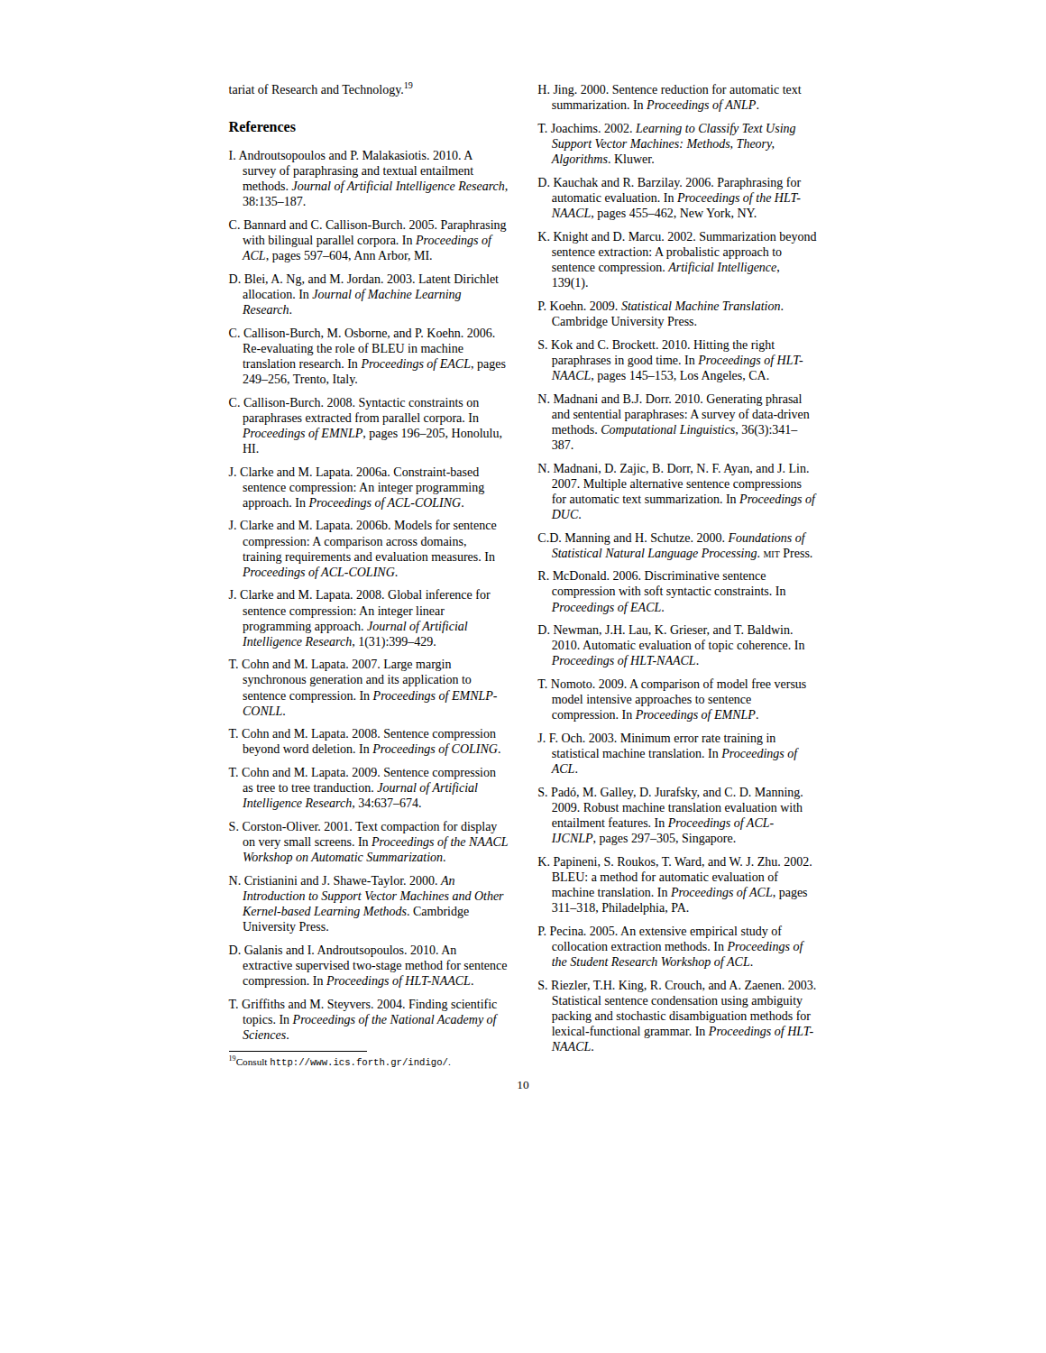tariat of Research and Technology.19
References
I. Androutsopoulos and P. Malakasiotis. 2010. A survey of paraphrasing and textual entailment methods. Journal of Artificial Intelligence Research, 38:135–187.
C. Bannard and C. Callison-Burch. 2005. Paraphrasing with bilingual parallel corpora. In Proceedings of ACL, pages 597–604, Ann Arbor, MI.
D. Blei, A. Ng, and M. Jordan. 2003. Latent Dirichlet allocation. In Journal of Machine Learning Research.
C. Callison-Burch, M. Osborne, and P. Koehn. 2006. Re-evaluating the role of BLEU in machine translation research. In Proceedings of EACL, pages 249–256, Trento, Italy.
C. Callison-Burch. 2008. Syntactic constraints on paraphrases extracted from parallel corpora. In Proceedings of EMNLP, pages 196–205, Honolulu, HI.
J. Clarke and M. Lapata. 2006a. Constraint-based sentence compression: An integer programming approach. In Proceedings of ACL-COLING.
J. Clarke and M. Lapata. 2006b. Models for sentence compression: A comparison across domains, training requirements and evaluation measures. In Proceedings of ACL-COLING.
J. Clarke and M. Lapata. 2008. Global inference for sentence compression: An integer linear programming approach. Journal of Artificial Intelligence Research, 1(31):399–429.
T. Cohn and M. Lapata. 2007. Large margin synchronous generation and its application to sentence compression. In Proceedings of EMNLP-CONLL.
T. Cohn and M. Lapata. 2008. Sentence compression beyond word deletion. In Proceedings of COLING.
T. Cohn and M. Lapata. 2009. Sentence compression as tree to tree tranduction. Journal of Artificial Intelligence Research, 34:637–674.
S. Corston-Oliver. 2001. Text compaction for display on very small screens. In Proceedings of the NAACL Workshop on Automatic Summarization.
N. Cristianini and J. Shawe-Taylor. 2000. An Introduction to Support Vector Machines and Other Kernel-based Learning Methods. Cambridge University Press.
D. Galanis and I. Androutsopoulos. 2010. An extractive supervised two-stage method for sentence compression. In Proceedings of HLT-NAACL.
T. Griffiths and M. Steyvers. 2004. Finding scientific topics. In Proceedings of the National Academy of Sciences.
19Consult http://www.ics.forth.gr/indigo/.
H. Jing. 2000. Sentence reduction for automatic text summarization. In Proceedings of ANLP.
T. Joachims. 2002. Learning to Classify Text Using Support Vector Machines: Methods, Theory, Algorithms. Kluwer.
D. Kauchak and R. Barzilay. 2006. Paraphrasing for automatic evaluation. In Proceedings of the HLT-NAACL, pages 455–462, New York, NY.
K. Knight and D. Marcu. 2002. Summarization beyond sentence extraction: A probalistic approach to sentence compression. Artificial Intelligence, 139(1).
P. Koehn. 2009. Statistical Machine Translation. Cambridge University Press.
S. Kok and C. Brockett. 2010. Hitting the right paraphrases in good time. In Proceedings of HLT-NAACL, pages 145–153, Los Angeles, CA.
N. Madnani and B.J. Dorr. 2010. Generating phrasal and sentential paraphrases: A survey of data-driven methods. Computational Linguistics, 36(3):341–387.
N. Madnani, D. Zajic, B. Dorr, N. F. Ayan, and J. Lin. 2007. Multiple alternative sentence compressions for automatic text summarization. In Proceedings of DUC.
C.D. Manning and H. Schutze. 2000. Foundations of Statistical Natural Language Processing. mit Press.
R. McDonald. 2006. Discriminative sentence compression with soft syntactic constraints. In Proceedings of EACL.
D. Newman, J.H. Lau, K. Grieser, and T. Baldwin. 2010. Automatic evaluation of topic coherence. In Proceedings of HLT-NAACL.
T. Nomoto. 2009. A comparison of model free versus model intensive approaches to sentence compression. In Proceedings of EMNLP.
J. F. Och. 2003. Minimum error rate training in statistical machine translation. In Proceedings of ACL.
S. Padó, M. Galley, D. Jurafsky, and C. D. Manning. 2009. Robust machine translation evaluation with entailment features. In Proceedings of ACL-IJCNLP, pages 297–305, Singapore.
K. Papineni, S. Roukos, T. Ward, and W. J. Zhu. 2002. BLEU: a method for automatic evaluation of machine translation. In Proceedings of ACL, pages 311–318, Philadelphia, PA.
P. Pecina. 2005. An extensive empirical study of collocation extraction methods. In Proceedings of the Student Research Workshop of ACL.
S. Riezler, T.H. King, R. Crouch, and A. Zaenen. 2003. Statistical sentence condensation using ambiguity packing and stochastic disambiguation methods for lexical-functional grammar. In Proceedings of HLT-NAACL.
10